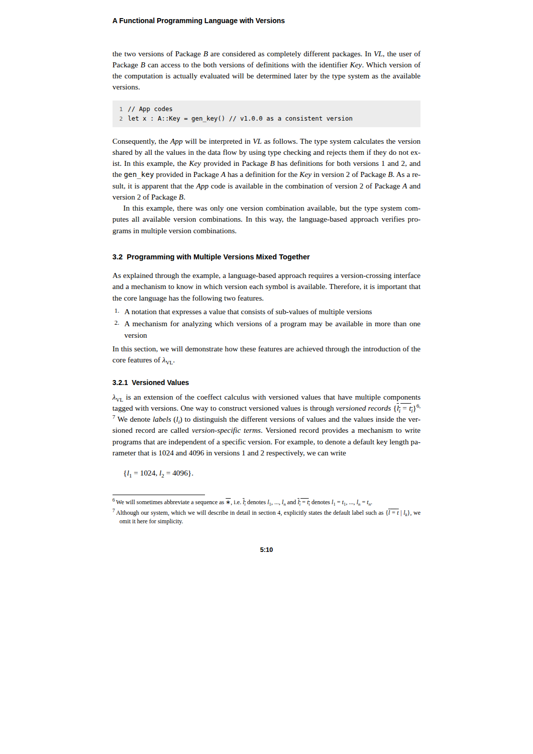A Functional Programming Language with Versions
the two versions of Package B are considered as completely different packages. In VL, the user of Package B can access to the both versions of definitions with the identifier Key. Which version of the computation is actually evaluated will be determined later by the type system as the available versions.
1// App codes 2let x : A::Key = gen_key() // v1.0.0 as a consistent version
Consequently, the App will be interpreted in VL as follows. The type system calculates the version shared by all the values in the data flow by using type checking and rejects them if they do not exist. In this example, the Key provided in Package B has definitions for both versions 1 and 2, and the gen_key provided in Package A has a definition for the Key in version 2 of Package B. As a result, it is apparent that the App code is available in the combination of version 2 of Package A and version 2 of Package B.
In this example, there was only one version combination available, but the type system computes all available version combinations. In this way, the language-based approach verifies programs in multiple version combinations.
3.2 Programming with Multiple Versions Mixed Together
As explained through the example, a language-based approach requires a version-crossing interface and a mechanism to know in which version each symbol is available. Therefore, it is important that the core language has the following two features.
A notation that expresses a value that consists of sub-values of multiple versions
A mechanism for analyzing which versions of a program may be available in more than one version
In this section, we will demonstrate how these features are achieved through the introduction of the core features of λVL.
3.2.1 Versioned Values
λVL is an extension of the coeffect calculus with versioned values that have multiple components tagged with versions. One way to construct versioned values is through versioned records {li = ti}6, 7 We denote labels (li) to distinguish the different versions of values and the values inside the versioned record are called version-specific terms. Versioned record provides a mechanism to write programs that are independent of a specific version. For example, to denote a default key length parameter that is 1024 and 4096 in versions 1 and 2 respectively, we can write
{l 1 = 1024, l 2 = 4096}.
6We will sometimes abbreviate a sequence as ∗, i.e. li denotes l 1, ..., ln and li = ti denotes l 1 = t 1, ..., ln = tn.
7Although our system, which we will describe in detail in section 4, explicitly states the default label such as {l = t | lk}, we omit it here for simplicity.
5:10